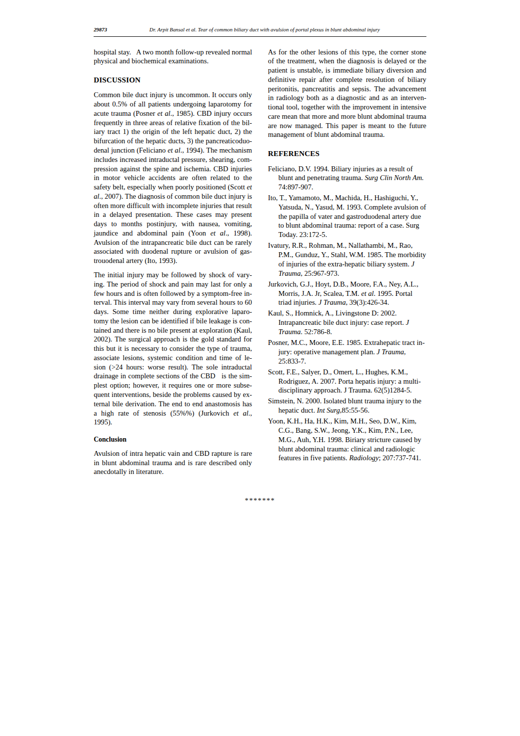29873 Dr. Arpit Bansal et al. Tear of common biliary duct with avulsion of portal plexus in blunt abdominal injury
hospital stay. A two month follow-up revealed normal physical and biochemical examinations.
DISCUSSION
Common bile duct injury is uncommon. It occurs only about 0.5% of all patients undergoing laparotomy for acute trauma (Posner et al., 1985). CBD injury occurs frequently in three areas of relative fixation of the biliary tract 1) the origin of the left hepatic duct, 2) the bifurcation of the hepatic ducts, 3) the pancreaticoduodenal junction (Feliciano et al., 1994). The mechanism includes increased intraductal pressure, shearing, compression against the spine and ischemia. CBD injuries in motor vehicle accidents are often related to the safety belt, especially when poorly positioned (Scott et al., 2007). The diagnosis of common bile duct injury is often more difficult with incomplete injuries that result in a delayed presentation. These cases may present days to months postinjury, with nausea, vomiting, jaundice and abdominal pain (Yoon et al., 1998). Avulsion of the intrapancreatic bile duct can be rarely associated with duodenal rupture or avulsion of gastrouodenal artery (Ito, 1993).
The initial injury may be followed by shock of varying. The period of shock and pain may last for only a few hours and is often followed by a symptom-free interval. This interval may vary from several hours to 60 days. Some time neither during explorative laparotomy the lesion can be identified if bile leakage is contained and there is no bile present at exploration (Kaul, 2002). The surgical approach is the gold standard for this but it is necessary to consider the type of trauma, associate lesions, systemic condition and time of lesion (>24 hours: worse result). The sole intraductal drainage in complete sections of the CBD is the simplest option; however, it requires one or more subsequent interventions, beside the problems caused by external bile derivation. The end to end anastomosis has a high rate of stenosis (55%%) (Jurkovich et al., 1995).
Conclusion
Avulsion of intra hepatic vain and CBD rapture is rare in blunt abdominal trauma and is rare described only anecdotally in literature.
As for the other lesions of this type, the corner stone of the treatment, when the diagnosis is delayed or the patient is unstable, is immediate biliary diversion and definitive repair after complete resolution of biliary peritonitis, pancreatitis and sepsis. The advancement in radiology both as a diagnostic and as an interventional tool, together with the improvement in intensive care mean that more and more blunt abdominal trauma are now managed. This paper is meant to the future management of blunt abdominal trauma.
REFERENCES
Feliciano, D.V. 1994. Biliary injuries as a result of blunt and penetrating trauma. Surg Clin North Am. 74:897-907.
Ito, T., Yamamoto, M., Machida, H., Hashiguchi, Y., Yatsuda, N., Yasud, M. 1993. Complete avulsion of the papilla of vater and gastroduodenal artery due to blunt abdominal trauma: report of a case. Surg Today. 23:172-5.
Ivatury, R.R., Rohman, M., Nallathambi, M., Rao, P.M., Gunduz, Y., Stahl, W.M. 1985. The morbidity of injuries of the extra-hepatic biliary system. J Trauma, 25:967-973.
Jurkovich, G.J., Hoyt, D.B., Moore, F.A., Ney, A.L., Morris, J.A. Jr, Scalea, T.M. et al. 1995. Portal triad injuries. J Trauma, 39(3):426-34.
Kaul, S., Homnick, A., Livingstone D: 2002. Intrapancreatic bile duct injury: case report. J Trauma. 52:786-8.
Posner, M.C., Moore, E.E. 1985. Extrahepatic tract injury: operative management plan. J Trauma, 25:833-7.
Scott, F.E., Salyer, D., Omert, L., Hughes, K.M., Rodriguez, A. 2007. Porta hepatis injury: a multidisciplinary approach. J Trauma. 62(5)1284-5.
Simstein, N. 2000. Isolated blunt trauma injury to the hepatic duct. Int Surg,85:55-56.
Yoon, K.H., Ha, H.K., Kim, M.H., Seo, D.W., Kim, C.G., Bang, S.W., Jeong, Y.K., Kim, P.N., Lee, M.G., Auh, Y.H. 1998. Biriary stricture caused by blunt abdominal trauma: clinical and radiologic features in five patients. Radiology; 207:737-741.
*******